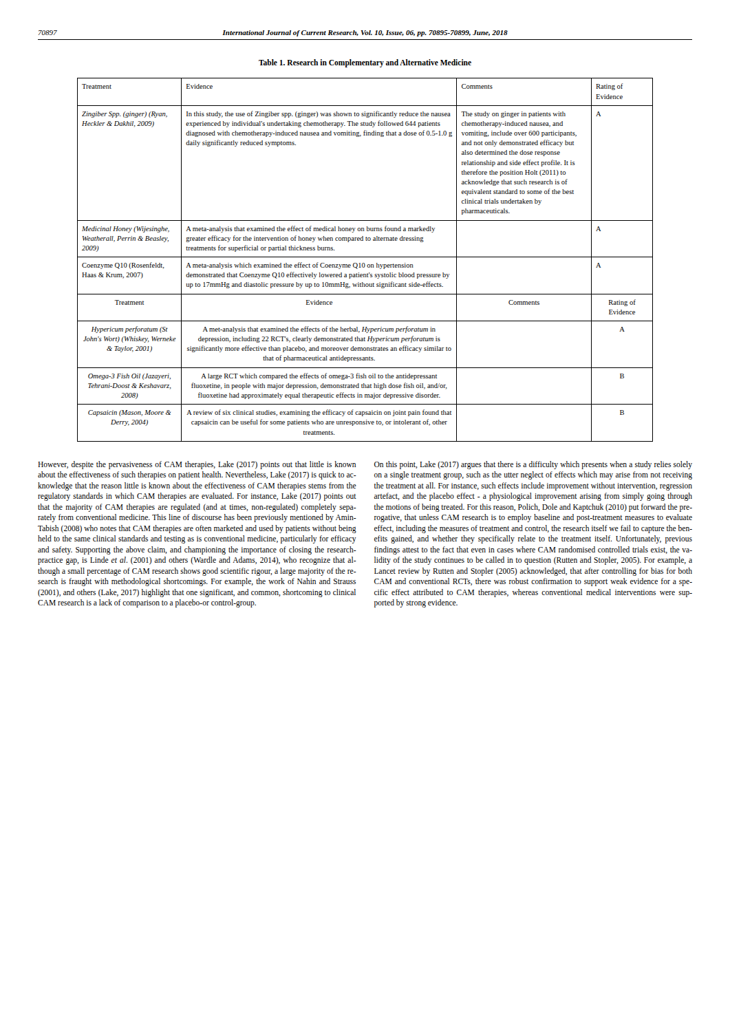70897
International Journal of Current Research, Vol. 10, Issue, 06, pp. 70895-70899, June, 2018
Table 1. Research in Complementary and Alternative Medicine
| Treatment | Evidence | Comments | Rating of Evidence |
| --- | --- | --- | --- |
| Zingiber Spp. (ginger) (Ryan, Heckler & Dakhil, 2009) | In this study, the use of Zingiber spp. (ginger) was shown to significantly reduce the nausea experienced by individual's undertaking chemotherapy. The study followed 644 patients diagnosed with chemotherapy-induced nausea and vomiting, finding that a dose of 0.5-1.0 g daily significantly reduced symptoms. | The study on ginger in patients with chemotherapy-induced nausea, and vomiting, include over 600 participants, and not only demonstrated efficacy but also determined the dose response relationship and side effect profile. It is therefore the position Holt (2011) to acknowledge that such research is of equivalent standard to some of the best clinical trials undertaken by pharmaceuticals. | A |
| Medicinal Honey (Wijesinghe, Weatherall, Perrin & Beasley, 2009) | A meta-analysis that examined the effect of medical honey on burns found a markedly greater efficacy for the intervention of honey when compared to alternate dressing treatments for superficial or partial thickness burns. | | A |
| Coenzyme Q10 (Rosenfeldt, Haas & Krum, 2007) | A meta-analysis which examined the effect of Coenzyme Q10 on hypertension demonstrated that Coenzyme Q10 effectively lowered a patient's systolic blood pressure by up to 17mmHg and diastolic pressure by up to 10mmHg, without significant side-effects. | | A |
| Treatment | Evidence | Comments | Rating of Evidence |
| Hypericum perforatum (St John's Wort) (Whiskey, Werneke & Taylor, 2001) | A met-analysis that examined the effects of the herbal, Hypericum perforatum in depression, including 22 RCT's, clearly demonstrated that Hypericum perforatum is significantly more effective than placebo, and moreover demonstrates an efficacy similar to that of pharmaceutical antidepressants. | | A |
| Omega-3 Fish Oil (Jazayeri, Tehrani-Doost & Keshavarz, 2008) | A large RCT which compared the effects of omega-3 fish oil to the antidepressant fluoxetine, in people with major depression, demonstrated that high dose fish oil, and/or, fluoxetine had approximately equal therapeutic effects in major depressive disorder. | | B |
| Capsaicin (Mason, Moore & Derry, 2004) | A review of six clinical studies, examining the efficacy of capsaicin on joint pain found that capsaicin can be useful for some patients who are unresponsive to, or intolerant of, other treatments. | | B |
However, despite the pervasiveness of CAM therapies, Lake (2017) points out that little is known about the effectiveness of such therapies on patient health. Nevertheless, Lake (2017) is quick to acknowledge that the reason little is known about the effectiveness of CAM therapies stems from the regulatory standards in which CAM therapies are evaluated. For instance, Lake (2017) points out that the majority of CAM therapies are regulated (and at times, non-regulated) completely separately from conventional medicine. This line of discourse has been previously mentioned by Amin-Tabish (2008) who notes that CAM therapies are often marketed and used by patients without being held to the same clinical standards and testing as is conventional medicine, particularly for efficacy and safety. Supporting the above claim, and championing the importance of closing the research-practice gap, is Linde et al. (2001) and others (Wardle and Adams, 2014), who recognize that although a small percentage of CAM research shows good scientific rigour, a large majority of the research is fraught with methodological shortcomings. For example, the work of Nahin and Strauss (2001), and others (Lake, 2017) highlight that one significant, and common, shortcoming to clinical CAM research is a lack of comparison to a placebo-or control-group.
On this point, Lake (2017) argues that there is a difficulty which presents when a study relies solely on a single treatment group, such as the utter neglect of effects which may arise from not receiving the treatment at all. For instance, such effects include improvement without intervention, regression artefact, and the placebo effect - a physiological improvement arising from simply going through the motions of being treated. For this reason, Polich, Dole and Kaptchuk (2010) put forward the prerogative, that unless CAM research is to employ baseline and post-treatment measures to evaluate effect, including the measures of treatment and control, the research itself we fail to capture the benefits gained, and whether they specifically relate to the treatment itself. Unfortunately, previous findings attest to the fact that even in cases where CAM randomised controlled trials exist, the validity of the study continues to be called in to question (Rutten and Stopler, 2005). For example, a Lancet review by Rutten and Stopler (2005) acknowledged, that after controlling for bias for both CAM and conventional RCTs, there was robust confirmation to support weak evidence for a specific effect attributed to CAM therapies, whereas conventional medical interventions were supported by strong evidence.